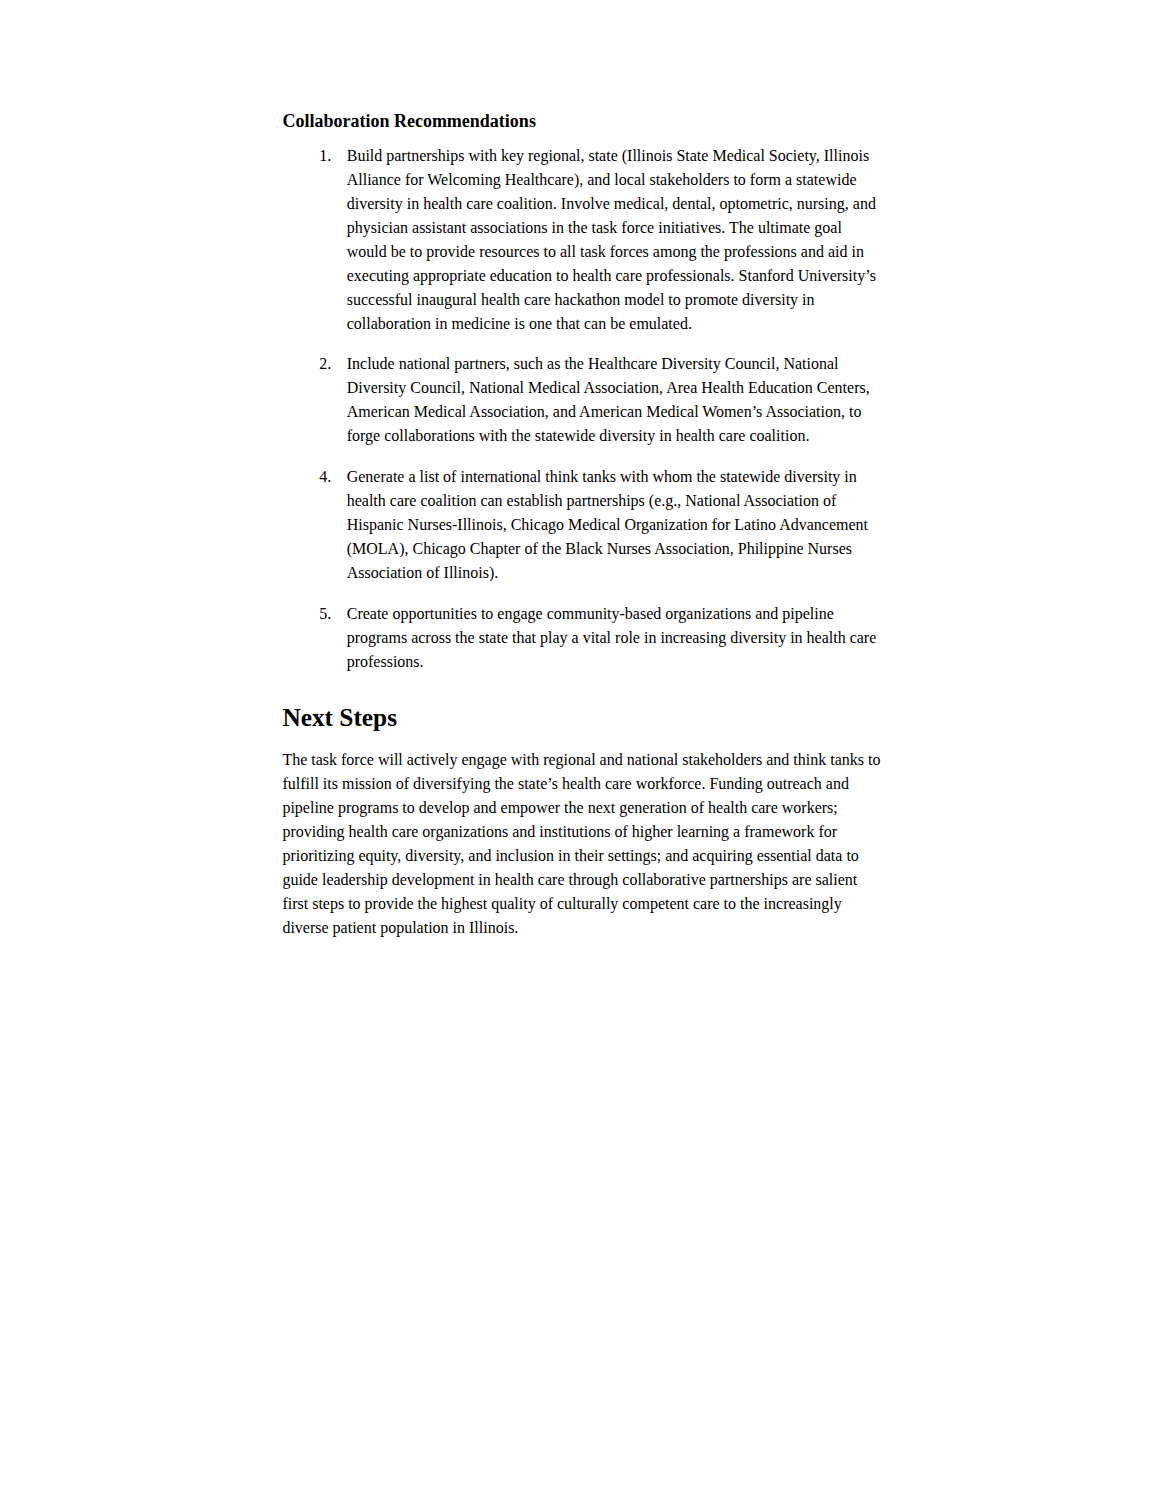Collaboration Recommendations
Build partnerships with key regional, state (Illinois State Medical Society, Illinois Alliance for Welcoming Healthcare), and local stakeholders to form a statewide diversity in health care coalition. Involve medical, dental, optometric, nursing, and physician assistant associations in the task force initiatives. The ultimate goal would be to provide resources to all task forces among the professions and aid in executing appropriate education to health care professionals. Stanford University’s successful inaugural health care hackathon model to promote diversity in collaboration in medicine is one that can be emulated.
Include national partners, such as the Healthcare Diversity Council, National Diversity Council, National Medical Association, Area Health Education Centers, American Medical Association, and American Medical Women’s Association, to forge collaborations with the statewide diversity in health care coalition.
Generate a list of international think tanks with whom the statewide diversity in health care coalition can establish partnerships (e.g., National Association of Hispanic Nurses-Illinois, Chicago Medical Organization for Latino Advancement (MOLA), Chicago Chapter of the Black Nurses Association, Philippine Nurses Association of Illinois).
Create opportunities to engage community-based organizations and pipeline programs across the state that play a vital role in increasing diversity in health care professions.
Next Steps
The task force will actively engage with regional and national stakeholders and think tanks to fulfill its mission of diversifying the state’s health care workforce. Funding outreach and pipeline programs to develop and empower the next generation of health care workers; providing health care organizations and institutions of higher learning a framework for prioritizing equity, diversity, and inclusion in their settings; and acquiring essential data to guide leadership development in health care through collaborative partnerships are salient first steps to provide the highest quality of culturally competent care to the increasingly diverse patient population in Illinois.